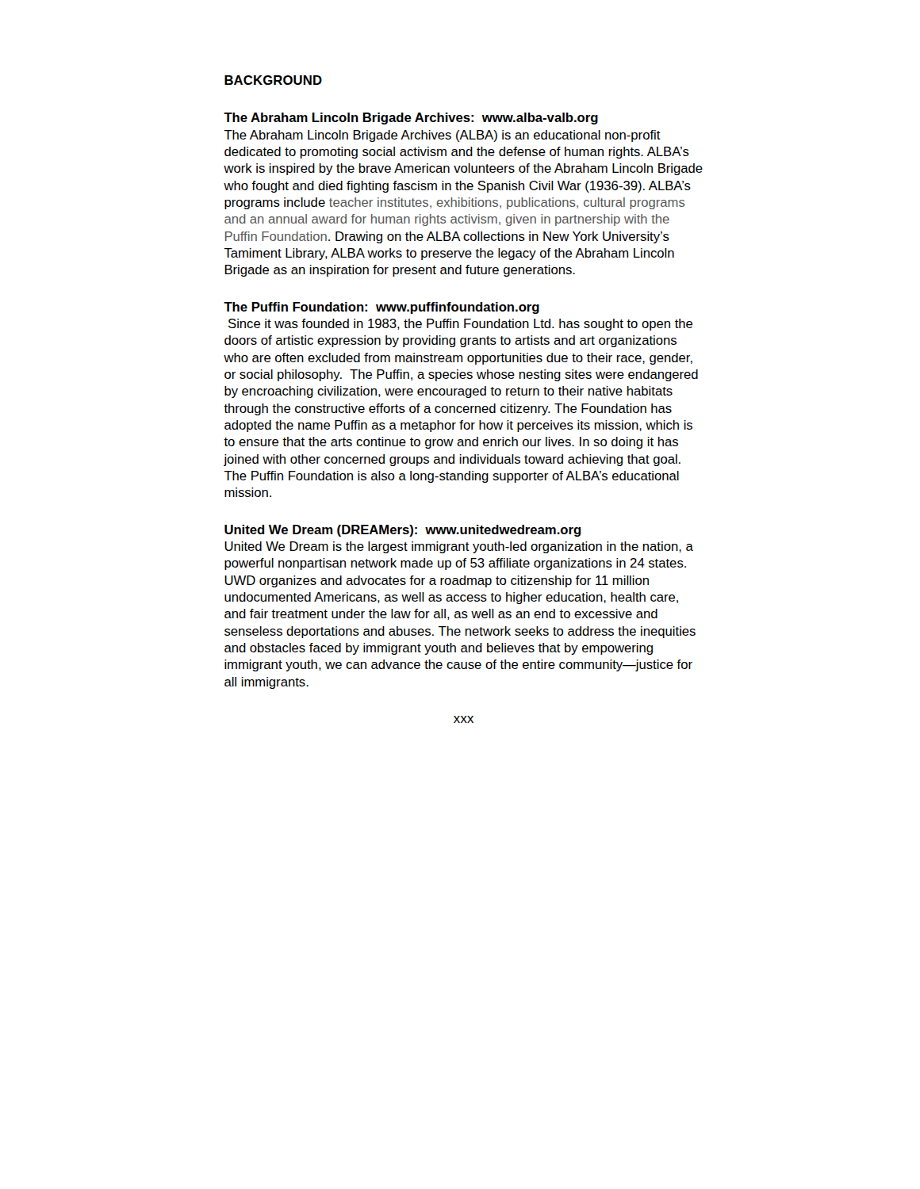BACKGROUND
The Abraham Lincoln Brigade Archives: www.alba-valb.org
The Abraham Lincoln Brigade Archives (ALBA) is an educational non-profit dedicated to promoting social activism and the defense of human rights. ALBA’s work is inspired by the brave American volunteers of the Abraham Lincoln Brigade who fought and died fighting fascism in the Spanish Civil War (1936-39). ALBA’s programs include teacher institutes, exhibitions, publications, cultural programs and an annual award for human rights activism, given in partnership with the Puffin Foundation. Drawing on the ALBA collections in New York University’s Tamiment Library, ALBA works to preserve the legacy of the Abraham Lincoln Brigade as an inspiration for present and future generations.
The Puffin Foundation: www.puffinfoundation.org
Since it was founded in 1983, the Puffin Foundation Ltd. has sought to open the doors of artistic expression by providing grants to artists and art organizations who are often excluded from mainstream opportunities due to their race, gender, or social philosophy. The Puffin, a species whose nesting sites were endangered by encroaching civilization, were encouraged to return to their native habitats through the constructive efforts of a concerned citizenry. The Foundation has adopted the name Puffin as a metaphor for how it perceives its mission, which is to ensure that the arts continue to grow and enrich our lives. In so doing it has joined with other concerned groups and individuals toward achieving that goal. The Puffin Foundation is also a long-standing supporter of ALBA’s educational mission.
United We Dream (DREAMers): www.unitedwedream.org
United We Dream is the largest immigrant youth-led organization in the nation, a powerful nonpartisan network made up of 53 affiliate organizations in 24 states. UWD organizes and advocates for a roadmap to citizenship for 11 million undocumented Americans, as well as access to higher education, health care, and fair treatment under the law for all, as well as an end to excessive and senseless deportations and abuses. The network seeks to address the inequities and obstacles faced by immigrant youth and believes that by empowering immigrant youth, we can advance the cause of the entire community—justice for all immigrants.
xxx